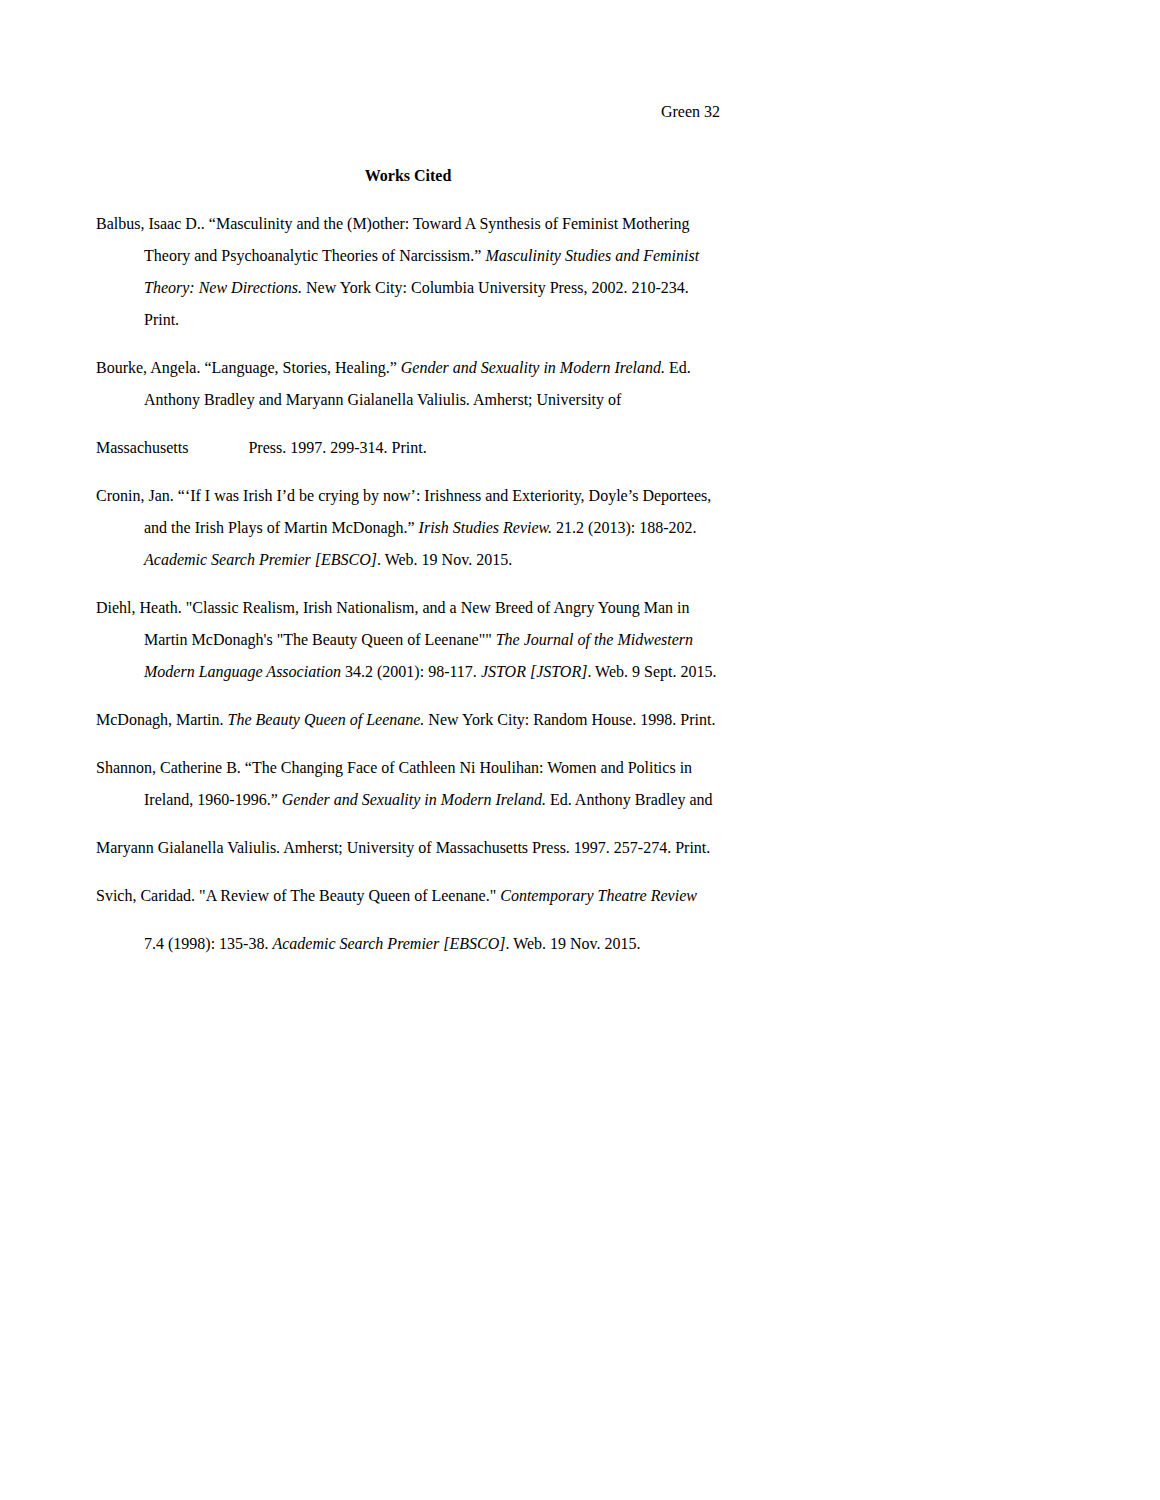Green 32
Works Cited
Balbus, Isaac D.. “Masculinity and the (M)other: Toward A Synthesis of Feminist Mothering Theory and Psychoanalytic Theories of Narcissism.” Masculinity Studies and Feminist Theory: New Directions. New York City: Columbia University Press, 2002. 210-234. Print.
Bourke, Angela. “Language, Stories, Healing.” Gender and Sexuality in Modern Ireland. Ed. Anthony Bradley and Maryann Gialanella Valiulis. Amherst; University of
Massachusetts Press. 1997. 299-314. Print.
Cronin, Jan. “‘If I was Irish I’d be crying by now’: Irishness and Exteriority, Doyle’s Deportees, and the Irish Plays of Martin McDonagh.” Irish Studies Review. 21.2 (2013): 188-202. Academic Search Premier [EBSCO]. Web. 19 Nov. 2015.
Diehl, Heath. "Classic Realism, Irish Nationalism, and a New Breed of Angry Young Man in Martin McDonagh's "The Beauty Queen of Leenane"" The Journal of the Midwestern Modern Language Association 34.2 (2001): 98-117. JSTOR [JSTOR]. Web. 9 Sept. 2015.
McDonagh, Martin. The Beauty Queen of Leenane. New York City: Random House. 1998. Print.
Shannon, Catherine B. “The Changing Face of Cathleen Ni Houlihan: Women and Politics in Ireland, 1960-1996.” Gender and Sexuality in Modern Ireland. Ed. Anthony Bradley and
Maryann Gialanella Valiulis. Amherst; University of Massachusetts Press. 1997. 257-274. Print.
Svich, Caridad. "A Review of The Beauty Queen of Leenane." Contemporary Theatre Review
7.4 (1998): 135-38. Academic Search Premier [EBSCO]. Web. 19 Nov. 2015.